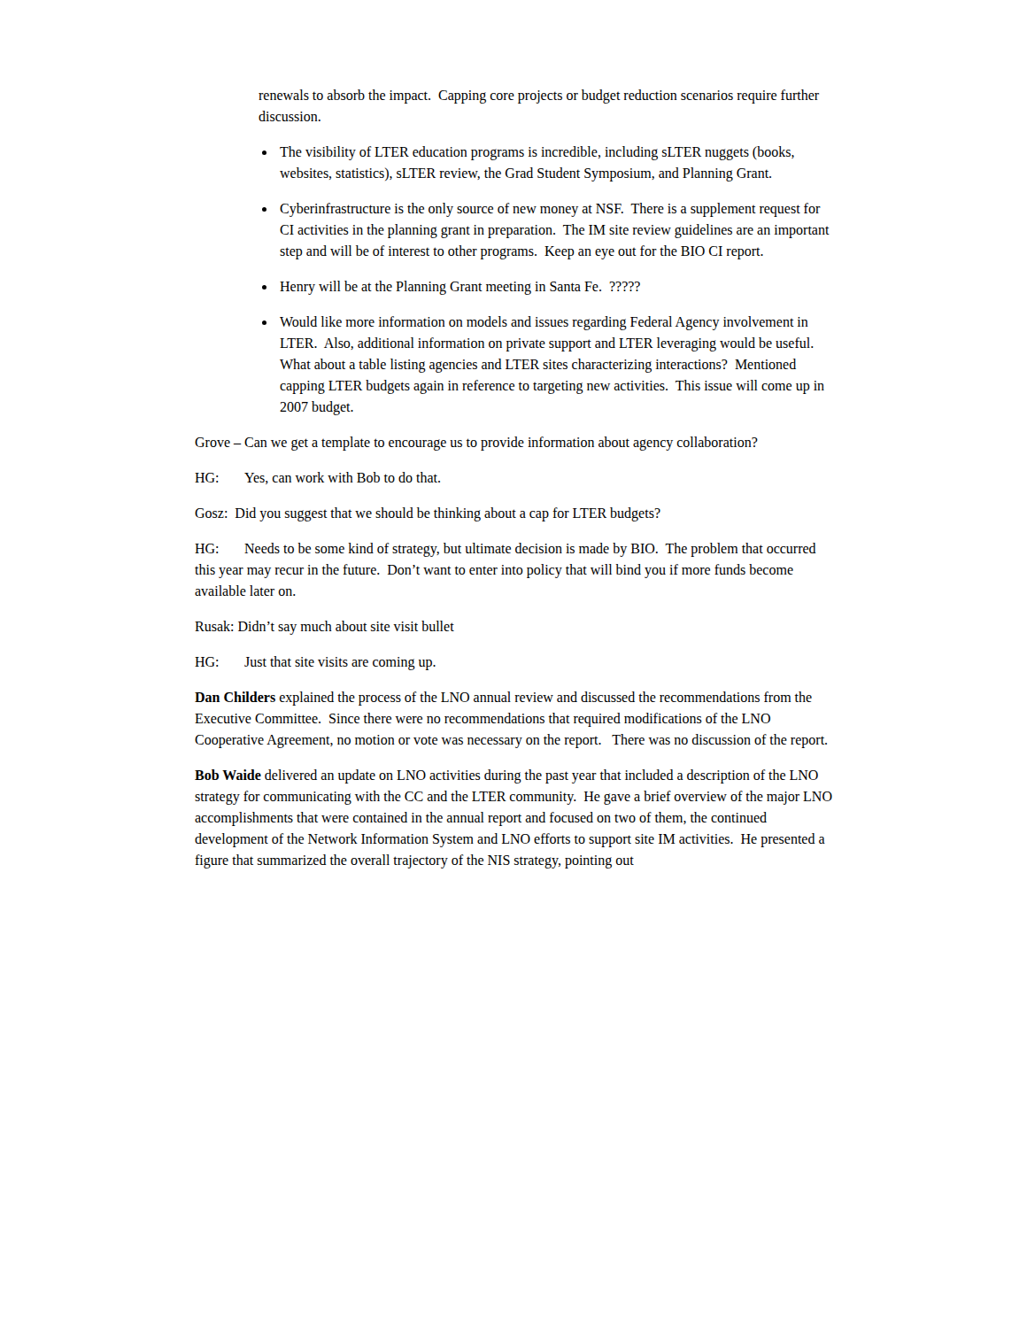renewals to absorb the impact. Capping core projects or budget reduction scenarios require further discussion.
The visibility of LTER education programs is incredible, including sLTER nuggets (books, websites, statistics), sLTER review, the Grad Student Symposium, and Planning Grant.
Cyberinfrastructure is the only source of new money at NSF. There is a supplement request for CI activities in the planning grant in preparation. The IM site review guidelines are an important step and will be of interest to other programs. Keep an eye out for the BIO CI report.
Henry will be at the Planning Grant meeting in Santa Fe. ?????
Would like more information on models and issues regarding Federal Agency involvement in LTER. Also, additional information on private support and LTER leveraging would be useful. What about a table listing agencies and LTER sites characterizing interactions? Mentioned capping LTER budgets again in reference to targeting new activities. This issue will come up in 2007 budget.
Grove – Can we get a template to encourage us to provide information about agency collaboration?
HG: Yes, can work with Bob to do that.
Gosz: Did you suggest that we should be thinking about a cap for LTER budgets?
HG: Needs to be some kind of strategy, but ultimate decision is made by BIO. The problem that occurred this year may recur in the future. Don’t want to enter into policy that will bind you if more funds become available later on.
Rusak: Didn’t say much about site visit bullet
HG: Just that site visits are coming up.
Dan Childers explained the process of the LNO annual review and discussed the recommendations from the Executive Committee. Since there were no recommendations that required modifications of the LNO Cooperative Agreement, no motion or vote was necessary on the report. There was no discussion of the report.
Bob Waide delivered an update on LNO activities during the past year that included a description of the LNO strategy for communicating with the CC and the LTER community. He gave a brief overview of the major LNO accomplishments that were contained in the annual report and focused on two of them, the continued development of the Network Information System and LNO efforts to support site IM activities. He presented a figure that summarized the overall trajectory of the NIS strategy, pointing out